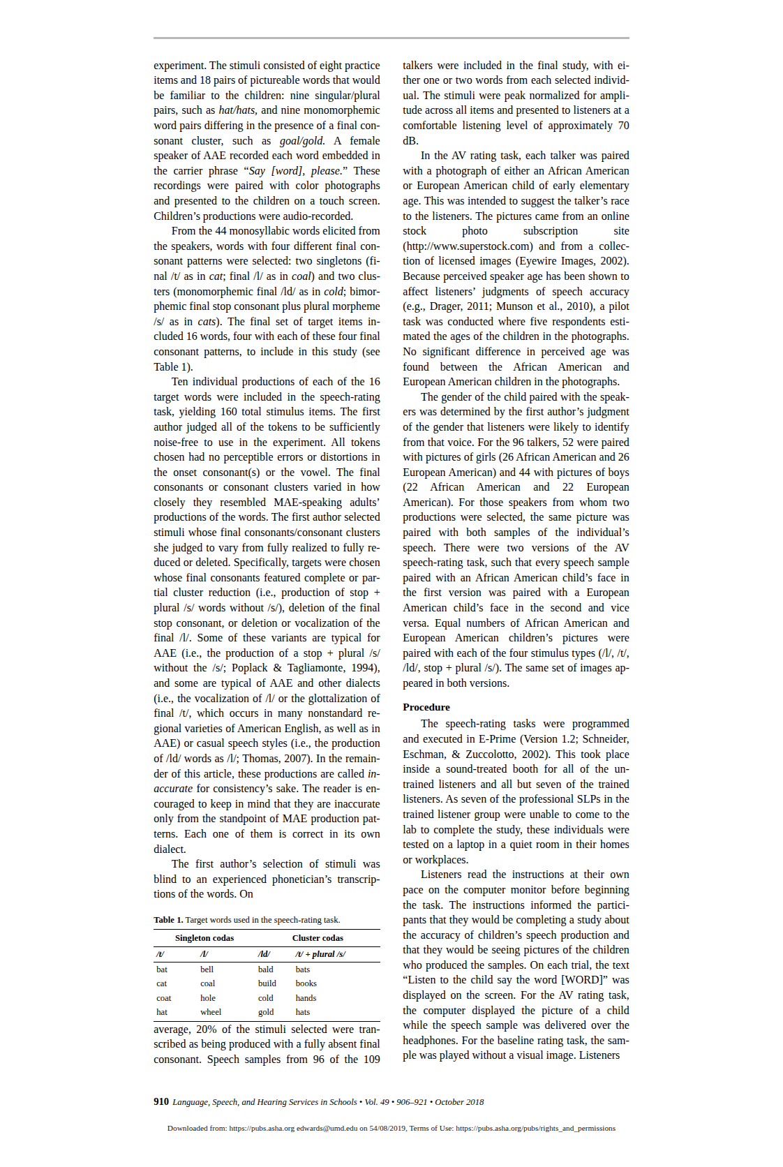experiment. The stimuli consisted of eight practice items and 18 pairs of pictureable words that would be familiar to the children: nine singular/plural pairs, such as hat/hats, and nine monomorphemic word pairs differing in the presence of a final consonant cluster, such as goal/gold. A female speaker of AAE recorded each word embedded in the carrier phrase “Say [word], please.” These recordings were paired with color photographs and presented to the children on a touch screen. Children’s productions were audio-recorded.
From the 44 monosyllabic words elicited from the speakers, words with four different final consonant patterns were selected: two singletons (final /t/ as in cat; final /l/ as in coal) and two clusters (monomorphemic final /ld/ as in cold; bimorphemic final stop consonant plus plural morpheme /s/ as in cats). The final set of target items included 16 words, four with each of these four final consonant patterns, to include in this study (see Table 1).
Ten individual productions of each of the 16 target words were included in the speech-rating task, yielding 160 total stimulus items. The first author judged all of the tokens to be sufficiently noise-free to use in the experiment. All tokens chosen had no perceptible errors or distortions in the onset consonant(s) or the vowel. The final consonants or consonant clusters varied in how closely they resembled MAE-speaking adults’ productions of the words. The first author selected stimuli whose final consonants/consonant clusters she judged to vary from fully realized to fully reduced or deleted. Specifically, targets were chosen whose final consonants featured complete or partial cluster reduction (i.e., production of stop + plural /s/ words without /s/), deletion of the final stop consonant, or deletion or vocalization of the final /l/. Some of these variants are typical for AAE (i.e., the production of a stop + plural /s/ without the /s/; Poplack & Tagliamonte, 1994), and some are typical of AAE and other dialects (i.e., the vocalization of /l/ or the glottalization of final /t/, which occurs in many nonstandard regional varieties of American English, as well as in AAE) or casual speech styles (i.e., the production of /ld/ words as /l/; Thomas, 2007). In the remainder of this article, these productions are called inaccurate for consistency’s sake. The reader is encouraged to keep in mind that they are inaccurate only from the standpoint of MAE production patterns. Each one of them is correct in its own dialect.
The first author’s selection of stimuli was blind to an experienced phonetician’s transcriptions of the words. On
Table 1. Target words used in the speech-rating task.
| Singleton codas | Cluster codas |
| --- | --- |
| /t/ | /l/ | /ld/ | /t/ + plural /s/ |
| bat | bell | bald | bats |
| cat | coal | build | books |
| coat | hole | cold | hands |
| hat | wheel | gold | hats |
average, 20% of the stimuli selected were transcribed as being produced with a fully absent final consonant. Speech samples from 96 of the 109 talkers were included in the final study, with either one or two words from each selected individual. The stimuli were peak normalized for amplitude across all items and presented to listeners at a comfortable listening level of approximately 70 dB.
In the AV rating task, each talker was paired with a photograph of either an African American or European American child of early elementary age. This was intended to suggest the talker’s race to the listeners. The pictures came from an online stock photo subscription site (http://www.superstock.com) and from a collection of licensed images (Eyewire Images, 2002). Because perceived speaker age has been shown to affect listeners’ judgments of speech accuracy (e.g., Drager, 2011; Munson et al., 2010), a pilot task was conducted where five respondents estimated the ages of the children in the photographs. No significant difference in perceived age was found between the African American and European American children in the photographs.
The gender of the child paired with the speakers was determined by the first author’s judgment of the gender that listeners were likely to identify from that voice. For the 96 talkers, 52 were paired with pictures of girls (26 African American and 26 European American) and 44 with pictures of boys (22 African American and 22 European American). For those speakers from whom two productions were selected, the same picture was paired with both samples of the individual’s speech. There were two versions of the AV speech-rating task, such that every speech sample paired with an African American child’s face in the first version was paired with a European American child’s face in the second and vice versa. Equal numbers of African American and European American children’s pictures were paired with each of the four stimulus types (/l/, /t/, /ld/, stop + plural /s/). The same set of images appeared in both versions.
Procedure
The speech-rating tasks were programmed and executed in E-Prime (Version 1.2; Schneider, Eschman, & Zuccolotto, 2002). This took place inside a sound-treated booth for all of the untrained listeners and all but seven of the trained listeners. As seven of the professional SLPs in the trained listener group were unable to come to the lab to complete the study, these individuals were tested on a laptop in a quiet room in their homes or workplaces.
Listeners read the instructions at their own pace on the computer monitor before beginning the task. The instructions informed the participants that they would be completing a study about the accuracy of children’s speech production and that they would be seeing pictures of the children who produced the samples. On each trial, the text “Listen to the child say the word [WORD]” was displayed on the screen. For the AV rating task, the computer displayed the picture of a child while the speech sample was delivered over the headphones. For the baseline rating task, the sample was played without a visual image. Listeners
910 Language, Speech, and Hearing Services in Schools • Vol. 49 • 906–921 • October 2018
Downloaded from: https://pubs.asha.org edwards@umd.edu on 54/08/2019, Terms of Use: https://pubs.asha.org/pubs/rights_and_permissions